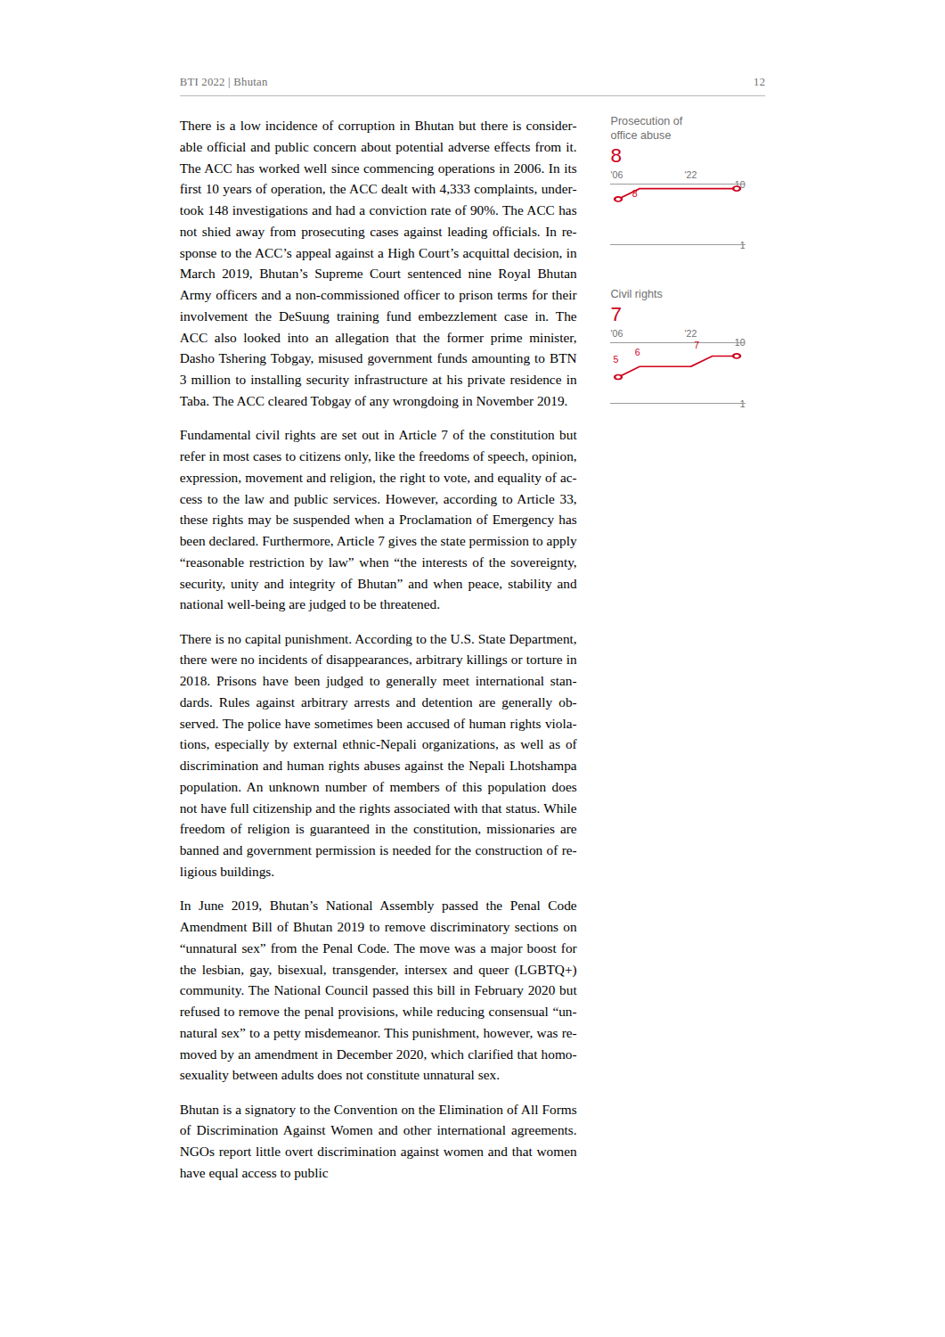BTI 2022 | Bhutan 12
There is a low incidence of corruption in Bhutan but there is considerable official and public concern about potential adverse effects from it. The ACC has worked well since commencing operations in 2006. In its first 10 years of operation, the ACC dealt with 4,333 complaints, undertook 148 investigations and had a conviction rate of 90%. The ACC has not shied away from prosecuting cases against leading officials. In response to the ACC’s appeal against a High Court’s acquittal decision, in March 2019, Bhutan’s Supreme Court sentenced nine Royal Bhutan Army officers and a non-commissioned officer to prison terms for their involvement the DeSuung training fund embezzlement case in. The ACC also looked into an allegation that the former prime minister, Dasho Tshering Tobgay, misused government funds amounting to BTN 3 million to installing security infrastructure at his private residence in Taba. The ACC cleared Tobgay of any wrongdoing in November 2019.
Fundamental civil rights are set out in Article 7 of the constitution but refer in most cases to citizens only, like the freedoms of speech, opinion, expression, movement and religion, the right to vote, and equality of access to the law and public services. However, according to Article 33, these rights may be suspended when a Proclamation of Emergency has been declared. Furthermore, Article 7 gives the state permission to apply “reasonable restriction by law” when “the interests of the sovereignty, security, unity and integrity of Bhutan” and when peace, stability and national well-being are judged to be threatened.
There is no capital punishment. According to the U.S. State Department, there were no incidents of disappearances, arbitrary killings or torture in 2018. Prisons have been judged to generally meet international standards. Rules against arbitrary arrests and detention are generally observed. The police have sometimes been accused of human rights violations, especially by external ethnic-Nepali organizations, as well as of discrimination and human rights abuses against the Nepali Lhotshampa population. An unknown number of members of this population does not have full citizenship and the rights associated with that status. While freedom of religion is guaranteed in the constitution, missionaries are banned and government permission is needed for the construction of religious buildings.
In June 2019, Bhutan’s National Assembly passed the Penal Code Amendment Bill of Bhutan 2019 to remove discriminatory sections on “unnatural sex” from the Penal Code. The move was a major boost for the lesbian, gay, bisexual, transgender, intersex and queer (LGBTQ+) community. The National Council passed this bill in February 2020 but refused to remove the penal provisions, while reducing consensual “unnatural sex” to a petty misdemeanor. This punishment, however, was removed by an amendment in December 2020, which clarified that homosexuality between adults does not constitute unnatural sex.
Bhutan is a signatory to the Convention on the Elimination of All Forms of Discrimination Against Women and other international agreements. NGOs report little overt discrimination against women and that women have equal access to public
Prosecution of
office abuse
8
'06 '22 10 1
8
Civil rights
7
'06 '22 10 1
5 6 7